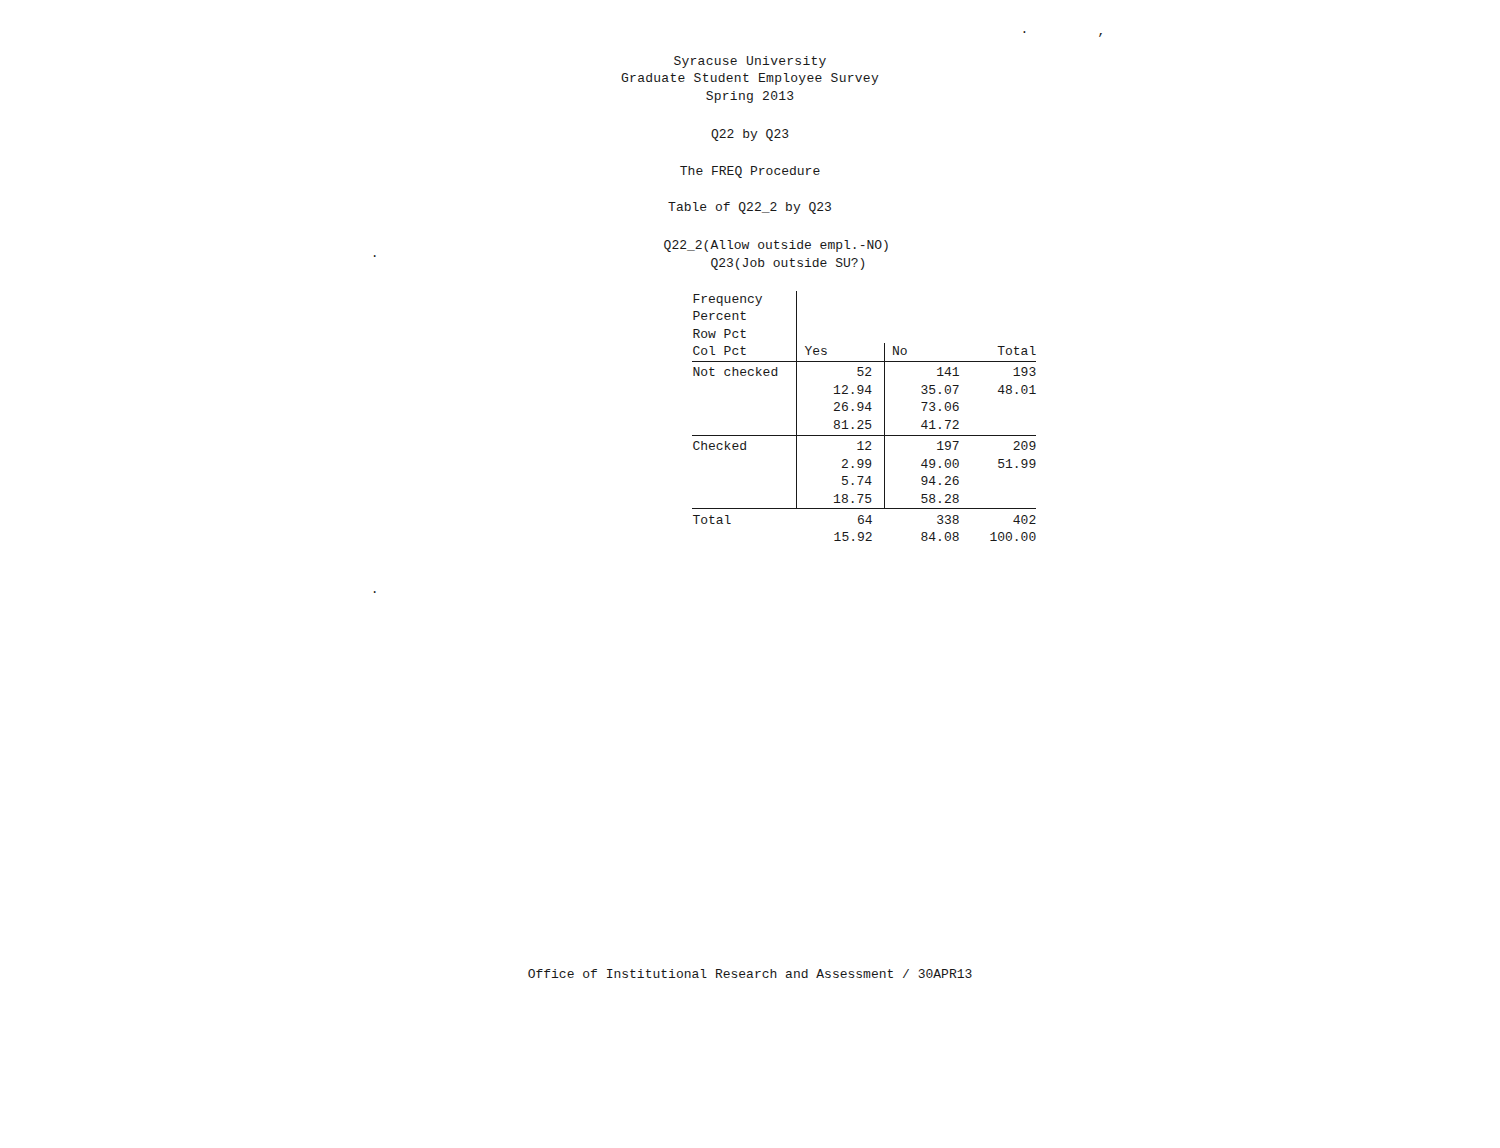. , . .
Syracuse University
Graduate Student Employee Survey
Spring 2013
Q22 by Q23
The FREQ Procedure
Table of Q22_2 by Q23
Q22_2(Allow outside empl.-NO)
Q23(Job outside SU?)
| Frequency | |
| Percent | |
| Row Pct | |
| Col Pct | Yes | No | Total |
| Not checked | 52 | 141 | 193 |
| | 12.94 | 35.07 | 48.01 |
| | 26.94 | 73.06 | |
| | 81.25 | 41.72 | |
| Checked | 12 | 197 | 209 |
| | 2.99 | 49.00 | 51.99 |
| | 5.74 | 94.26 | |
| | 18.75 | 58.28 | |
| Total | 64 | 338 | 402 |
| | 15.92 | 84.08 | 100.00 |
Office of Institutional Research and Assessment / 30APR13